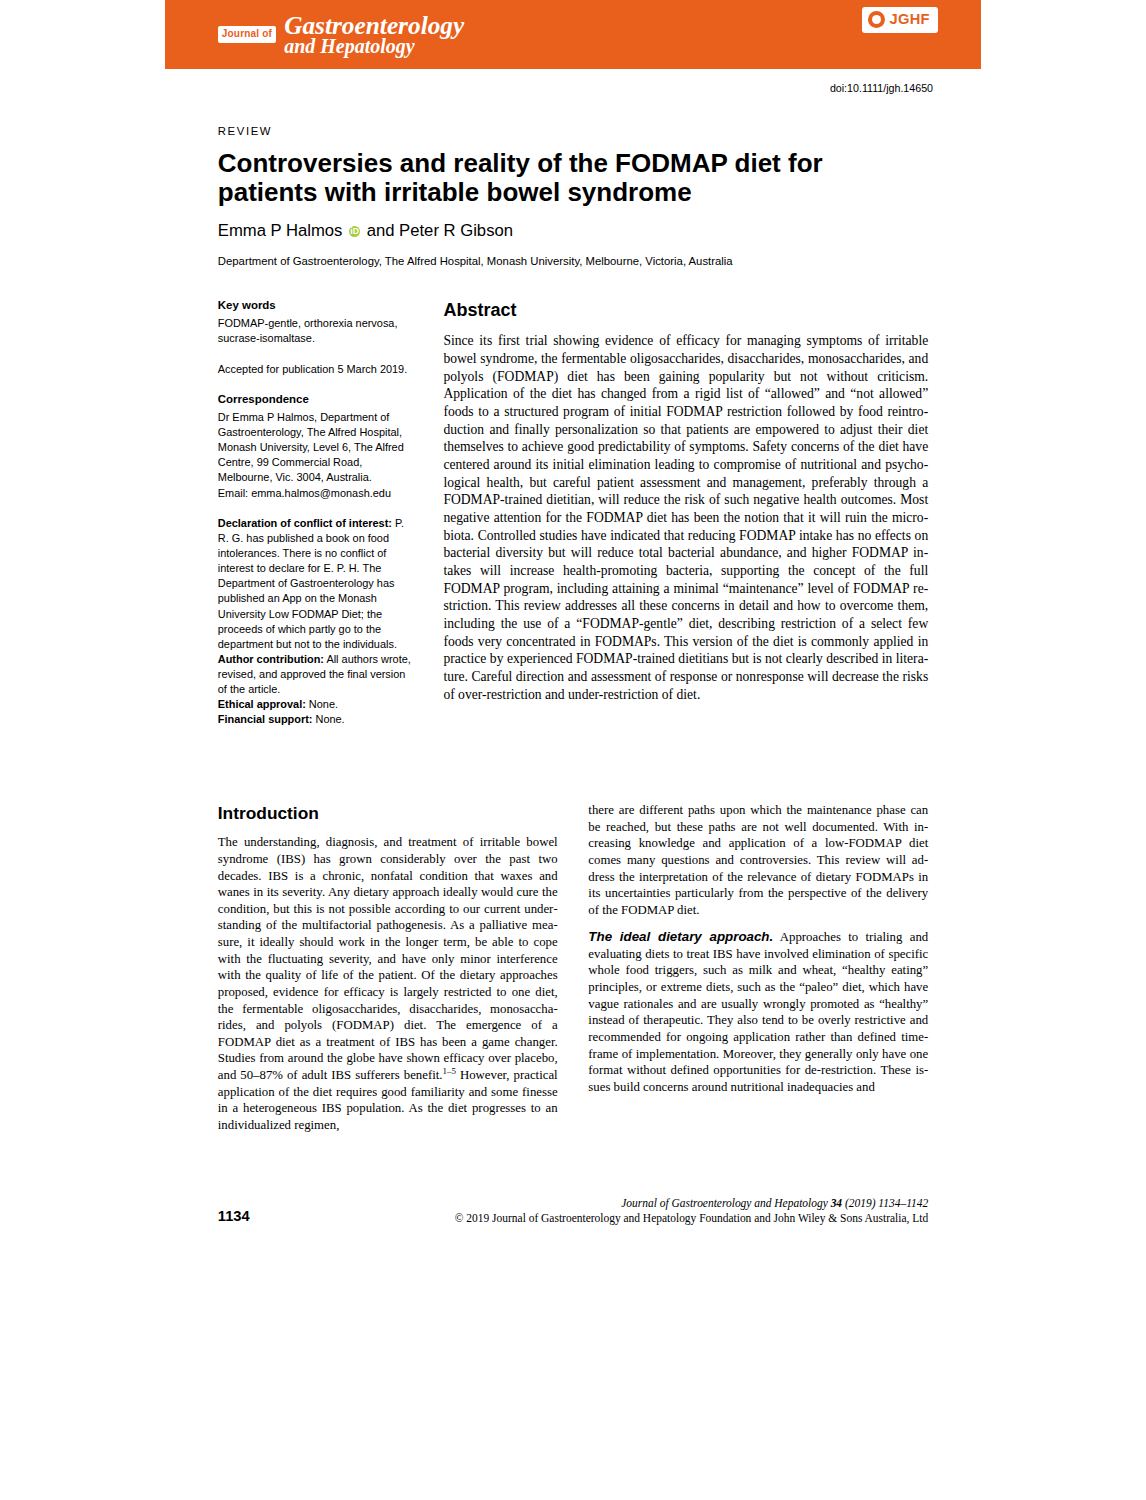Journal of
Gastroenterologyand Hepatology
JGHF
doi:10.1111/jgh.14650
REVIEW
Controversies and reality of the FODMAP diet for patients with irritable bowel syndrome
Emma P Halmos and Peter R Gibson
Department of Gastroenterology, The Alfred Hospital, Monash University, Melbourne, Victoria, Australia
Key words
FODMAP-gentle, orthorexia nervosa, sucrase-isomaltase.
Accepted for publication 5 March 2019.
Correspondence
Dr Emma P Halmos, Department of Gastroenterology, The Alfred Hospital, Monash University, Level 6, The Alfred Centre, 99 Commercial Road, Melbourne, Vic. 3004, Australia.
Email: emma.halmos@monash.edu
Declaration of conflict of interest: P. R. G. has published a book on food intolerances. There is no conflict of interest to declare for E. P. H. The Department of Gastroenterology has published an App on the Monash University Low FODMAP Diet; the proceeds of which partly go to the department but not to the individuals.
Author contribution: All authors wrote, revised, and approved the final version of the article.
Ethical approval: None.
Financial support: None.
Abstract
Since its first trial showing evidence of efficacy for managing symptoms of irritable bowel syndrome, the fermentable oligosaccharides, disaccharides, monosaccharides, and polyols (FODMAP) diet has been gaining popularity but not without criticism. Application of the diet has changed from a rigid list of “allowed” and “not allowed” foods to a structured program of initial FODMAP restriction followed by food reintroduction and finally personalization so that patients are empowered to adjust their diet themselves to achieve good predictability of symptoms. Safety concerns of the diet have centered around its initial elimination leading to compromise of nutritional and psychological health, but careful patient assessment and management, preferably through a FODMAP-trained dietitian, will reduce the risk of such negative health outcomes. Most negative attention for the FODMAP diet has been the notion that it will ruin the microbiota. Controlled studies have indicated that reducing FODMAP intake has no effects on bacterial diversity but will reduce total bacterial abundance, and higher FODMAP intakes will increase health-promoting bacteria, supporting the concept of the full FODMAP program, including attaining a minimal “maintenance” level of FODMAP restriction. This review addresses all these concerns in detail and how to overcome them, including the use of a “FODMAP-gentle” diet, describing restriction of a select few foods very concentrated in FODMAPs. This version of the diet is commonly applied in practice by experienced FODMAP-trained dietitians but is not clearly described in literature. Careful direction and assessment of response or nonresponse will decrease the risks of over-restriction and under-restriction of diet.
Introduction
The understanding, diagnosis, and treatment of irritable bowel syndrome (IBS) has grown considerably over the past two decades. IBS is a chronic, nonfatal condition that waxes and wanes in its severity. Any dietary approach ideally would cure the condition, but this is not possible according to our current understanding of the multifactorial pathogenesis. As a palliative measure, it ideally should work in the longer term, be able to cope with the fluctuating severity, and have only minor interference with the quality of life of the patient. Of the dietary approaches proposed, evidence for efficacy is largely restricted to one diet, the fermentable oligosaccharides, disaccharides, monosaccharides, and polyols (FODMAP) diet. The emergence of a FODMAP diet as a treatment of IBS has been a game changer. Studies from around the globe have shown efficacy over placebo, and 50–87% of adult IBS sufferers benefit.1–5 However, practical application of the diet requires good familiarity and some finesse in a heterogeneous IBS population. As the diet progresses to an individualized regimen,
there are different paths upon which the maintenance phase can be reached, but these paths are not well documented. With increasing knowledge and application of a low-FODMAP diet comes many questions and controversies. This review will address the interpretation of the relevance of dietary FODMAPs in its uncertainties particularly from the perspective of the delivery of the FODMAP diet.
The ideal dietary approach. Approaches to trialing and evaluating diets to treat IBS have involved elimination of specific whole food triggers, such as milk and wheat, “healthy eating” principles, or extreme diets, such as the “paleo” diet, which have vague rationales and are usually wrongly promoted as “healthy” instead of therapeutic. They also tend to be overly restrictive and recommended for ongoing application rather than defined timeframe of implementation. Moreover, they generally only have one format without defined opportunities for de-restriction. These issues build concerns around nutritional inadequacies and
1134
Journal of Gastroenterology and Hepatology 34 (2019) 1134–1142
© 2019 Journal of Gastroenterology and Hepatology Foundation and John Wiley & Sons Australia, Ltd